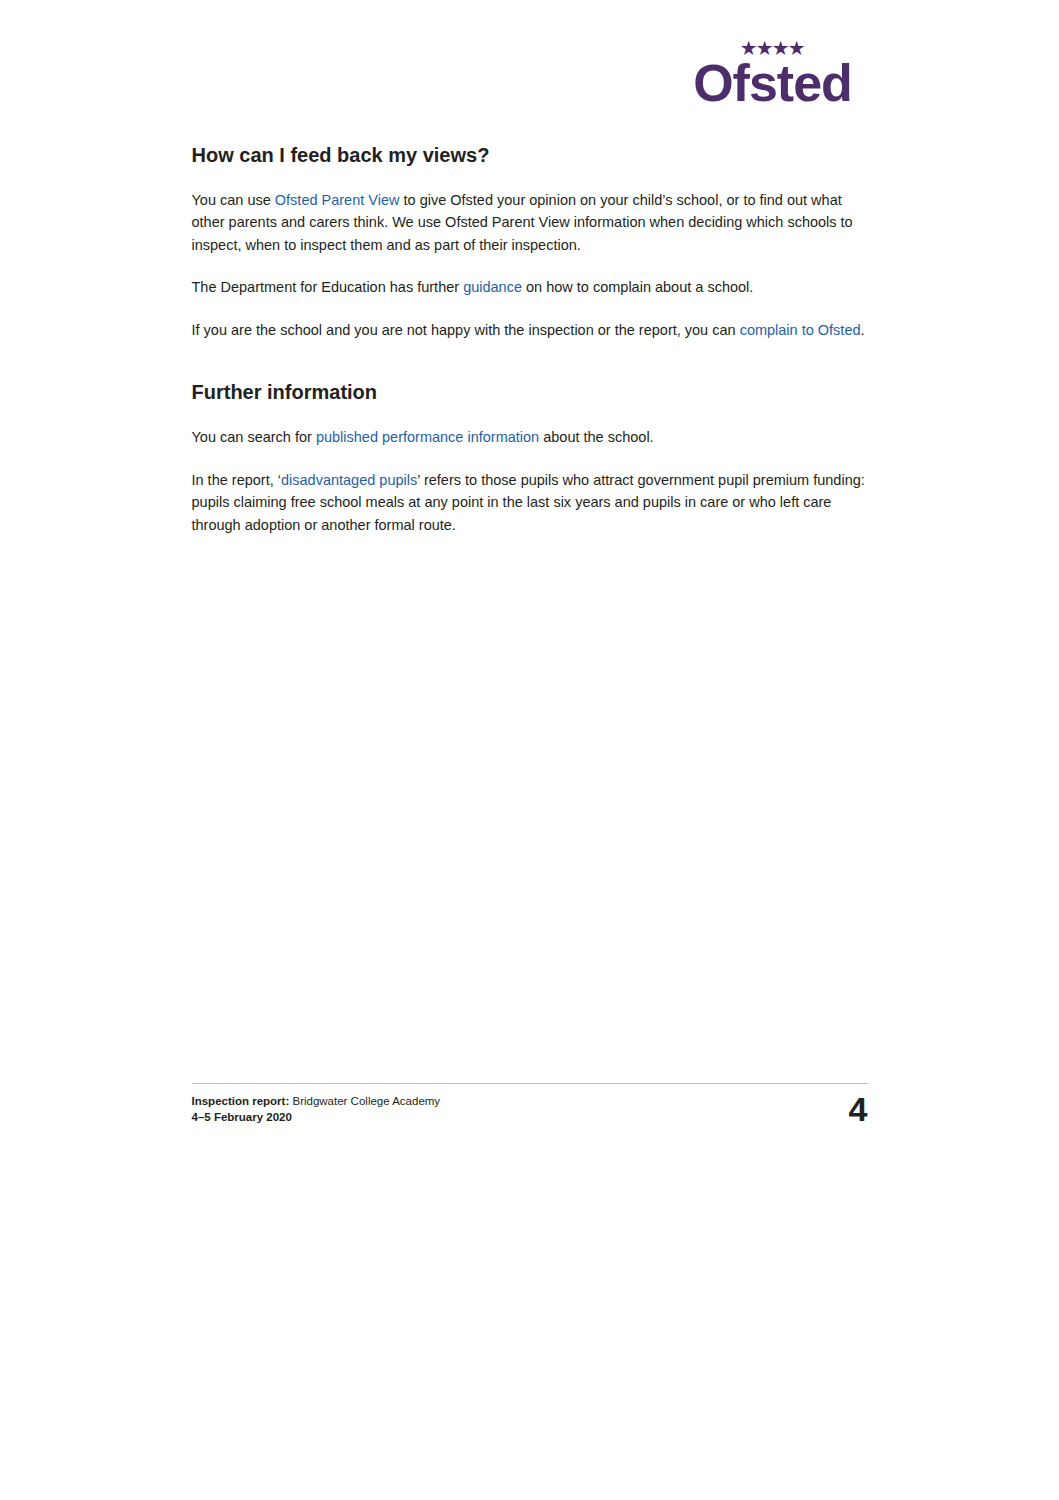★★★★
Ofsted
How can I feed back my views?
You can use Ofsted Parent View to give Ofsted your opinion on your child’s school, or to find out what other parents and carers think. We use Ofsted Parent View information when deciding which schools to inspect, when to inspect them and as part of their inspection.
The Department for Education has further guidance on how to complain about a school.
If you are the school and you are not happy with the inspection or the report, you can complain to Ofsted.
Further information
You can search for published performance information about the school.
In the report, ‘disadvantaged pupils’ refers to those pupils who attract government pupil premium funding: pupils claiming free school meals at any point in the last six years and pupils in care or who left care through adoption or another formal route.
Inspection report: Bridgwater College Academy
4–5 February 2020
4